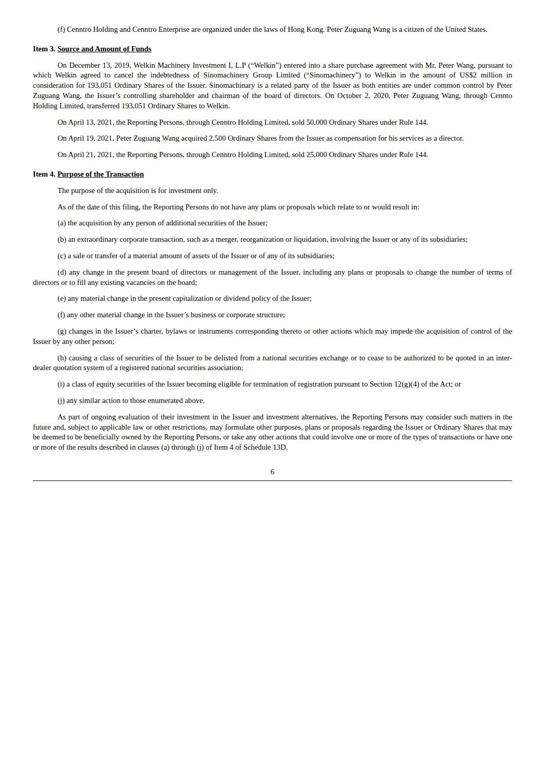(f) Cenntro Holding and Cenntro Enterprise are organized under the laws of Hong Kong. Peter Zuguang Wang is a citizen of the United States.
Item 3. Source and Amount of Funds
On December 13, 2019, Welkin Machinery Investment I, L.P (“Welkin”) entered into a share purchase agreement with Mr. Peter Wang, pursuant to which Welkin agreed to cancel the indebtedness of Sinomachinery Group Limited (“Sinomachinery”) to Welkin in the amount of US$2 million in consideration for 193,051 Ordinary Shares of the Issuer. Sinomachinary is a related party of the Issuer as both entities are under common control by Peter Zuguang Wang, the Issuer’s controlling shareholder and chairman of the board of directors. On October 2, 2020, Peter Zuguang Wang, through Cennto Holding Limited, transferred 193,051 Ordinary Shares to Welkin.
On April 13, 2021, the Reporting Persons, through Cenntro Holding Limited, sold 50,000 Ordinary Shares under Rule 144.
On April 19, 2021, Peter Zuguang Wang acquired 2,500 Ordinary Shares from the Issuer as compensation for his services as a director.
On April 21, 2021, the Reporting Persons, through Cenntro Holding Limited, sold 25,000 Ordinary Shares under Rule 144.
Item 4. Purpose of the Transaction
The purpose of the acquisition is for investment only.
As of the date of this filing, the Reporting Persons do not have any plans or proposals which relate to or would result in:
(a) the acquisition by any person of additional securities of the Issuer;
(b) an extraordinary corporate transaction, such as a merger, reorganization or liquidation, involving the Issuer or any of its subsidiaries;
(c) a sale or transfer of a material amount of assets of the Issuer or of any of its subsidiaries;
(d) any change in the present board of directors or management of the Issuer, including any plans or proposals to change the number of terms of directors or to fill any existing vacancies on the board;
(e) any material change in the present capitalization or dividend policy of the Issuer;
(f) any other material change in the Issuer’s business or corporate structure;
(g) changes in the Issuer’s charter, bylaws or instruments corresponding thereto or other actions which may impede the acquisition of control of the Issuer by any other person;
(h) causing a class of securities of the Issuer to be delisted from a national securities exchange or to cease to be authorized to be quoted in an inter-dealer quotation system of a registered national securities association;
(i) a class of equity securities of the Issuer becoming eligible for termination of registration pursuant to Section 12(g)(4) of the Act; or
(j) any similar action to those enumerated above.
As part of ongoing evaluation of their investment in the Issuer and investment alternatives, the Reporting Persons may consider such matters in the future and, subject to applicable law or other restrictions, may formulate other purposes, plans or proposals regarding the Issuer or Ordinary Shares that may be deemed to be beneficially owned by the Reporting Persons, or take any other actions that could involve one or more of the types of transactions or have one or more of the results described in clauses (a) through (j) of Item 4 of Schedule 13D.
6